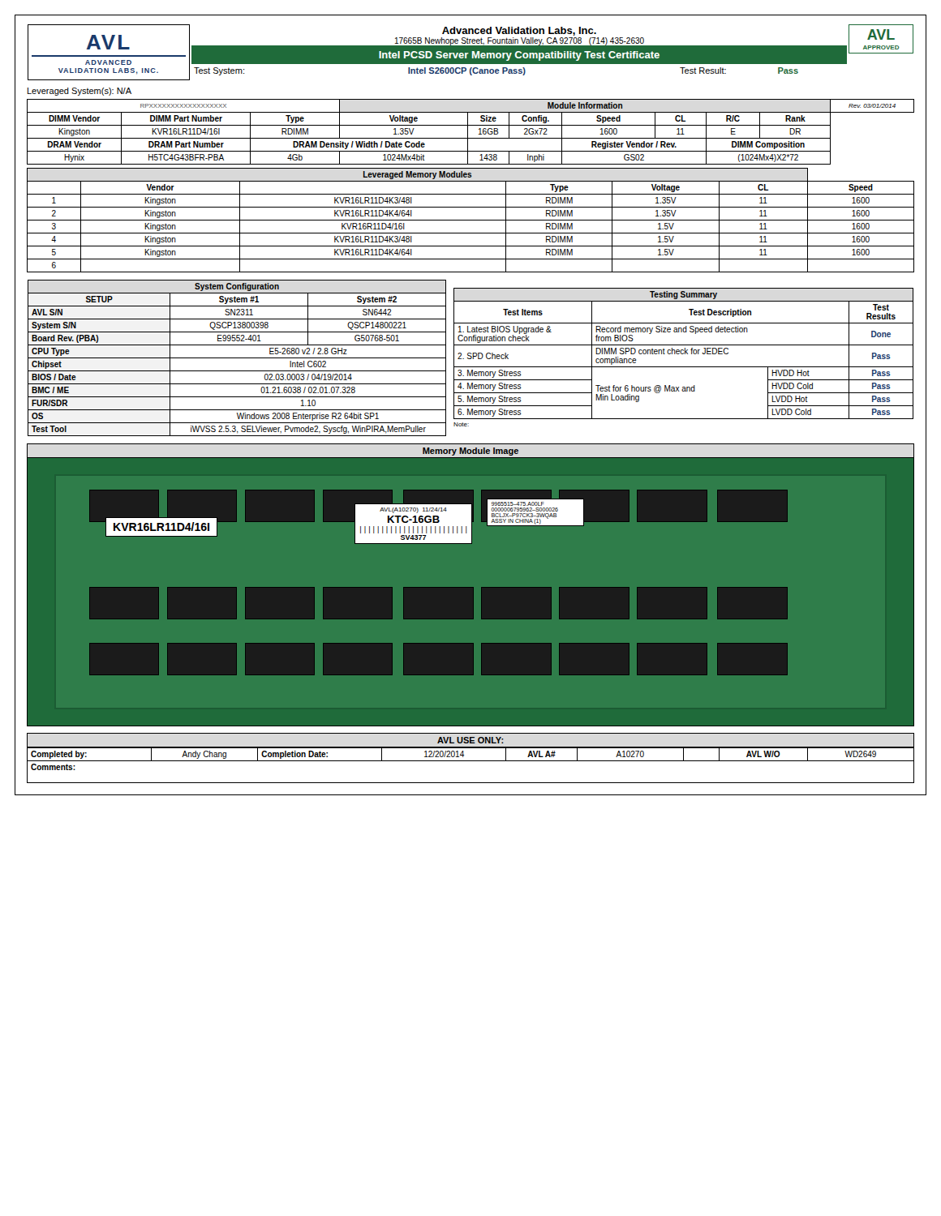| AVL ADVANCED VALIDATION LABS, INC. | Advanced Validation Labs, Inc. 17665B Newhope Street, Fountain Valley, CA 92708 (714) 435-2630 Intel PCSD Server Memory Compatibility Test Certificate / Test System: / Intel S2600CP (Canoe Pass) / Test Result: / Pass / | AVL APPROVED |
Leveraged System(s): N/A
| RPXXXXXXXXXXXXXXXXXX | Module Information | Rev. 03/01/2014 |
| DIMM Vendor | DIMM Part Number | Type | Voltage | Size | Config. | Speed | CL | R/C | Rank | |
| Kingston | KVR16LR11D4/16I | RDIMM | 1.35V | 16GB | 2Gx72 | 1600 | 11 | E | DR | |
| DRAM Vendor | DRAM Part Number | DRAM Density / Width / Date Code | | Register Vendor / Rev. | DIMM Composition | |
| Hynix | H5TC4G43BFR-PBA | 4Gb | 1024Mx4bit | 1438 | Inphi | GS02 | (1024Mx4)X2*72 | |
| Leveraged Memory Modules |
| | Vendor | | Type | Voltage | CL | Speed |
| 1 | Kingston | KVR16LR11D4K3/48I | RDIMM | 1.35V | 11 | 1600 |
| 2 | Kingston | KVR16LR11D4K4/64I | RDIMM | 1.35V | 11 | 1600 |
| 3 | Kingston | KVR16R11D4/16I | RDIMM | 1.5V | 11 | 1600 |
| 4 | Kingston | KVR16LR11D4K3/48I | RDIMM | 1.5V | 11 | 1600 |
| 5 | Kingston | KVR16LR11D4K4/64I | RDIMM | 1.5V | 11 | 1600 |
| 6 | | | | | | |
| / System Configuration / / SETUP / System #1 / System #2 / / AVL S/N / SN2311 / SN6442 / / System S/N / QSCP13800398 / QSCP14800221 / / Board Rev. (PBA) / E99552-401 / G50768-501 / / CPU Type / E5-2680 v2 / 2.8 GHz / / Chipset / Intel C602 / / BIOS / Date / 02.03.0003 / 04/19/2014 / / BMC / ME / 01.21.6038 / 02.01.07.328 / / FUR/SDR / 1.10 / / OS / Windows 2008 Enterprise R2 64bit SP1 / / Test Tool / iWVSS 2.5.3, SELViewer, Pvmode2, Syscfg, WinPIRA,MemPuller / | / Testing Summary / / Test Items / Test Description / Test Results / / 1. Latest BIOS Upgrade & Configuration check / Record memory Size and Speed detection from BIOS / Done / / 2. SPD Check / DIMM SPD content check for JEDEC compliance / Pass / / 3. Memory Stress / Test for 6 hours @ Max and Min Loading / HVDD Hot / Pass / / 4. Memory Stress / HVDD Cold / Pass / / 5. Memory Stress / LVDD Hot / Pass / / 6. Memory Stress / LVDD Cold / Pass / Note: |
Memory Module Image
KVR16LR11D4/16I
AVL(A10270) 11/24/14
KTC-16GB
|||||||||||||||||||||||||
SV4377
9965515–475.A00LF
0000006795962–S000026
BCLJX–P97CK3–3WQAB
ASSY IN CHINA (1)
AVL USE ONLY:
| Completed by: | Andy Chang | Completion Date: | 12/20/2014 | AVL A# | A10270 | | AVL W/O | WD2649 |
Comments: